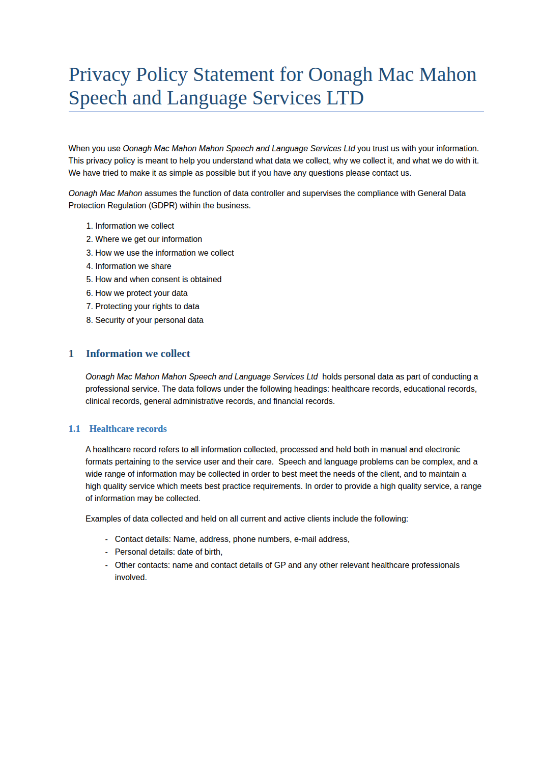Privacy Policy Statement for Oonagh Mac Mahon Speech and Language Services LTD
When you use Oonagh Mac Mahon Mahon Speech and Language Services Ltd you trust us with your information. This privacy policy is meant to help you understand what data we collect, why we collect it, and what we do with it. We have tried to make it as simple as possible but if you have any questions please contact us.
Oonagh Mac Mahon assumes the function of data controller and supervises the compliance with General Data Protection Regulation (GDPR) within the business.
Information we collect
Where we get our information
How we use the information we collect
Information we share
How and when consent is obtained
How we protect your data
Protecting your rights to data
Security of your personal data
1 Information we collect
Oonagh Mac Mahon Mahon Speech and Language Services Ltd holds personal data as part of conducting a professional service. The data follows under the following headings: healthcare records, educational records, clinical records, general administrative records, and financial records.
1.1 Healthcare records
A healthcare record refers to all information collected, processed and held both in manual and electronic formats pertaining to the service user and their care. Speech and language problems can be complex, and a wide range of information may be collected in order to best meet the needs of the client, and to maintain a high quality service which meets best practice requirements. In order to provide a high quality service, a range of information may be collected.
Examples of data collected and held on all current and active clients include the following:
Contact details: Name, address, phone numbers, e-mail address,
Personal details: date of birth,
Other contacts: name and contact details of GP and any other relevant healthcare professionals involved.